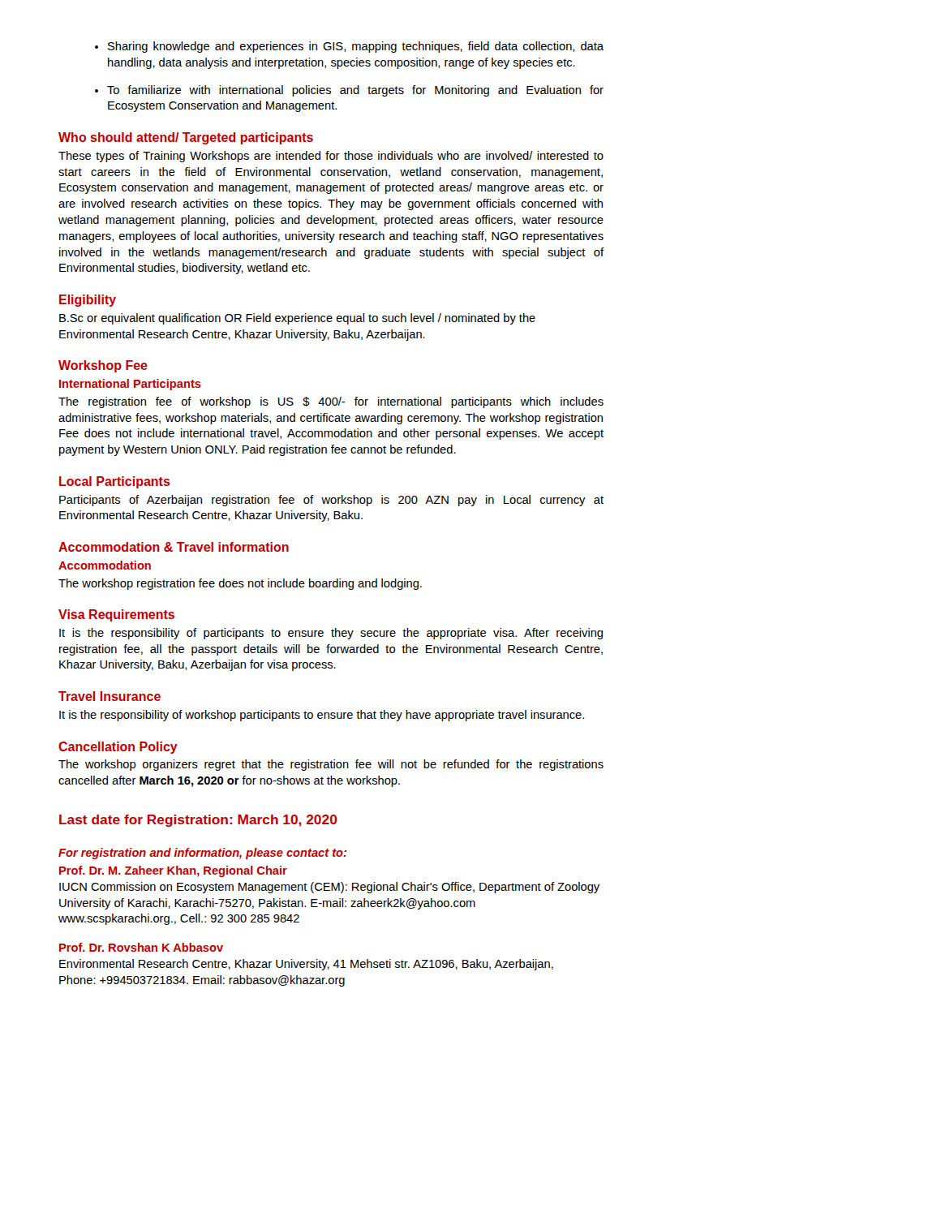Sharing knowledge and experiences in GIS, mapping techniques, field data collection, data handling, data analysis and interpretation, species composition, range of key species etc.
To familiarize with international policies and targets for Monitoring and Evaluation for Ecosystem Conservation and Management.
Who should attend/ Targeted participants
These types of Training Workshops are intended for those individuals who are involved/ interested to start careers in the field of Environmental conservation, wetland conservation, management, Ecosystem conservation and management, management of protected areas/ mangrove areas etc. or are involved research activities on these topics. They may be government officials concerned with wetland management planning, policies and development, protected areas officers, water resource managers, employees of local authorities, university research and teaching staff, NGO representatives involved in the wetlands management/research and graduate students with special subject of Environmental studies, biodiversity, wetland etc.
Eligibility
B.Sc or equivalent qualification OR Field experience equal to such level / nominated by the
Environmental Research Centre, Khazar University, Baku, Azerbaijan.
Workshop Fee
International Participants
The registration fee of workshop is US $ 400/- for international participants which includes administrative fees, workshop materials, and certificate awarding ceremony. The workshop registration Fee does not include international travel, Accommodation and other personal expenses. We accept payment by Western Union ONLY. Paid registration fee cannot be refunded.
Local Participants
Participants of Azerbaijan registration fee of workshop is 200 AZN pay in Local currency at Environmental Research Centre, Khazar University, Baku.
Accommodation & Travel information
Accommodation
The workshop registration fee does not include boarding and lodging.
Visa Requirements
It is the responsibility of participants to ensure they secure the appropriate visa. After receiving registration fee, all the passport details will be forwarded to the Environmental Research Centre, Khazar University, Baku, Azerbaijan for visa process.
Travel Insurance
It is the responsibility of workshop participants to ensure that they have appropriate travel insurance.
Cancellation Policy
The workshop organizers regret that the registration fee will not be refunded for the registrations cancelled after March 16, 2020 or for no-shows at the workshop.
Last date for Registration: March 10, 2020
For registration and information, please contact to:
Prof. Dr. M. Zaheer Khan, Regional Chair
IUCN Commission on Ecosystem Management (CEM): Regional Chair's Office, Department of Zoology
University of Karachi, Karachi-75270, Pakistan. E-mail: zaheerk2k@yahoo.com
www.scspkarachi.org., Cell.: 92 300 285 9842
Prof. Dr. Rovshan K Abbasov
Environmental Research Centre, Khazar University, 41 Mehseti str. AZ1096, Baku, Azerbaijan,
Phone: +994503721834. Email: rabbasov@khazar.org